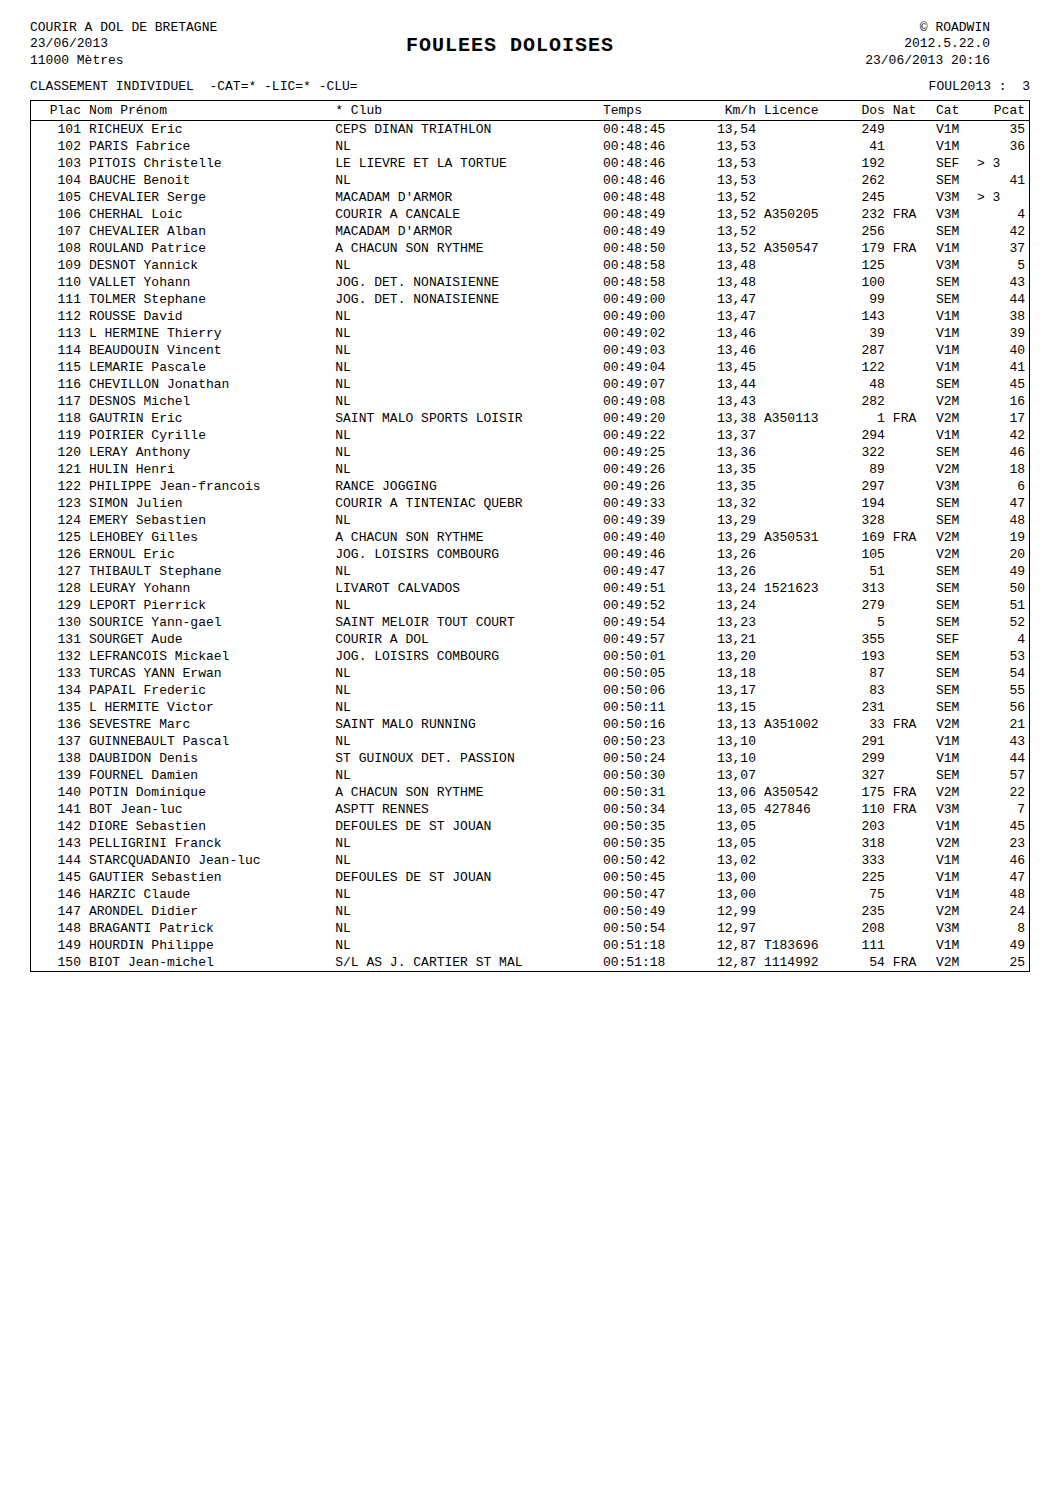COURIR A DOL DE BRETAGNE 23/06/2013 11000 Mètres
FOULEES DOLOISES
© ROADWIN 2012.5.22.0 23/06/2013 20:16
CLASSEMENT INDIVIDUEL -CAT=* -LIC=* -CLU=FOUL2013 : 3
| Plac | Nom Prénom | * Club | Temps | Km/h | Licence | Dos | Nat | Cat | Pcat |
| --- | --- | --- | --- | --- | --- | --- | --- | --- | --- |
| 101 | RICHEUX Eric | CEPS DINAN TRIATHLON | 00:48:45 | 13,54 | | 249 | | V1M | 35 |
| 102 | PARIS Fabrice | NL | 00:48:46 | 13,53 | | 41 | | V1M | 36 |
| 103 | PITOIS Christelle | LE LIEVRE ET LA TORTUE | 00:48:46 | 13,53 | | 192 | | SEF | > 3 |
| 104 | BAUCHE Benoit | NL | 00:48:46 | 13,53 | | 262 | | SEM | 41 |
| 105 | CHEVALIER Serge | MACADAM D'ARMOR | 00:48:48 | 13,52 | | 245 | | V3M | > 3 |
| 106 | CHERHAL Loic | COURIR A CANCALE | 00:48:49 | 13,52 | A350205 | 232 | FRA | V3M | 4 |
| 107 | CHEVALIER Alban | MACADAM D'ARMOR | 00:48:49 | 13,52 | | 256 | | SEM | 42 |
| 108 | ROULAND Patrice | A CHACUN SON RYTHME | 00:48:50 | 13,52 | A350547 | 179 | FRA | V1M | 37 |
| 109 | DESNOT Yannick | NL | 00:48:58 | 13,48 | | 125 | | V3M | 5 |
| 110 | VALLET Yohann | JOG. DET. NONAISIENNE | 00:48:58 | 13,48 | | 100 | | SEM | 43 |
| 111 | TOLMER Stephane | JOG. DET. NONAISIENNE | 00:49:00 | 13,47 | | 99 | | SEM | 44 |
| 112 | ROUSSE David | NL | 00:49:00 | 13,47 | | 143 | | V1M | 38 |
| 113 | L HERMINE Thierry | NL | 00:49:02 | 13,46 | | 39 | | V1M | 39 |
| 114 | BEAUDOUIN Vincent | NL | 00:49:03 | 13,46 | | 287 | | V1M | 40 |
| 115 | LEMARIE Pascale | NL | 00:49:04 | 13,45 | | 122 | | V1M | 41 |
| 116 | CHEVILLON Jonathan | NL | 00:49:07 | 13,44 | | 48 | | SEM | 45 |
| 117 | DESNOS Michel | NL | 00:49:08 | 13,43 | | 282 | | V2M | 16 |
| 118 | GAUTRIN Eric | SAINT MALO SPORTS LOISIR | 00:49:20 | 13,38 | A350113 | 1 | FRA | V2M | 17 |
| 119 | POIRIER Cyrille | NL | 00:49:22 | 13,37 | | 294 | | V1M | 42 |
| 120 | LERAY Anthony | NL | 00:49:25 | 13,36 | | 322 | | SEM | 46 |
| 121 | HULIN Henri | NL | 00:49:26 | 13,35 | | 89 | | V2M | 18 |
| 122 | PHILIPPE Jean-francois | RANCE JOGGING | 00:49:26 | 13,35 | | 297 | | V3M | 6 |
| 123 | SIMON Julien | COURIR A TINTENIAC QUEBR | 00:49:33 | 13,32 | | 194 | | SEM | 47 |
| 124 | EMERY Sebastien | NL | 00:49:39 | 13,29 | | 328 | | SEM | 48 |
| 125 | LEHOBEY Gilles | A CHACUN SON RYTHME | 00:49:40 | 13,29 | A350531 | 169 | FRA | V2M | 19 |
| 126 | ERNOUL Eric | JOG. LOISIRS COMBOURG | 00:49:46 | 13,26 | | 105 | | V2M | 20 |
| 127 | THIBAULT Stephane | NL | 00:49:47 | 13,26 | | 51 | | SEM | 49 |
| 128 | LEURAY Yohann | LIVAROT CALVADOS | 00:49:51 | 13,24 | 1521623 | 313 | | SEM | 50 |
| 129 | LEPORT Pierrick | NL | 00:49:52 | 13,24 | | 279 | | SEM | 51 |
| 130 | SOURICE Yann-gael | SAINT MELOIR TOUT COURT | 00:49:54 | 13,23 | | 5 | | SEM | 52 |
| 131 | SOURGET Aude | COURIR A DOL | 00:49:57 | 13,21 | | 355 | | SEF | 4 |
| 132 | LEFRANCOIS Mickael | JOG. LOISIRS COMBOURG | 00:50:01 | 13,20 | | 193 | | SEM | 53 |
| 133 | TURCAS YANN Erwan | NL | 00:50:05 | 13,18 | | 87 | | SEM | 54 |
| 134 | PAPAIL Frederic | NL | 00:50:06 | 13,17 | | 83 | | SEM | 55 |
| 135 | L HERMITE Victor | NL | 00:50:11 | 13,15 | | 231 | | SEM | 56 |
| 136 | SEVESTRE Marc | SAINT MALO RUNNING | 00:50:16 | 13,13 | A351002 | 33 | FRA | V2M | 21 |
| 137 | GUINNEBAULT Pascal | NL | 00:50:23 | 13,10 | | 291 | | V1M | 43 |
| 138 | DAUBIDON Denis | ST GUINOUX DET. PASSION | 00:50:24 | 13,10 | | 299 | | V1M | 44 |
| 139 | FOURNEL Damien | NL | 00:50:30 | 13,07 | | 327 | | SEM | 57 |
| 140 | POTIN Dominique | A CHACUN SON RYTHME | 00:50:31 | 13,06 | A350542 | 175 | FRA | V2M | 22 |
| 141 | BOT Jean-luc | ASPTT RENNES | 00:50:34 | 13,05 | 427846 | 110 | FRA | V3M | 7 |
| 142 | DIORE Sebastien | DEFOULES DE ST JOUAN | 00:50:35 | 13,05 | | 203 | | V1M | 45 |
| 143 | PELLIGRINI Franck | NL | 00:50:35 | 13,05 | | 318 | | V2M | 23 |
| 144 | STARCQUADANIO Jean-luc | NL | 00:50:42 | 13,02 | | 333 | | V1M | 46 |
| 145 | GAUTIER Sebastien | DEFOULES DE ST JOUAN | 00:50:45 | 13,00 | | 225 | | V1M | 47 |
| 146 | HARZIC Claude | NL | 00:50:47 | 13,00 | | 75 | | V1M | 48 |
| 147 | ARONDEL Didier | NL | 00:50:49 | 12,99 | | 235 | | V2M | 24 |
| 148 | BRAGANTI Patrick | NL | 00:50:54 | 12,97 | | 208 | | V3M | 8 |
| 149 | HOURDIN Philippe | NL | 00:51:18 | 12,87 | T183696 | 111 | | V1M | 49 |
| 150 | BIOT Jean-michel | S/L AS J. CARTIER ST MAL | 00:51:18 | 12,87 | 1114992 | 54 | FRA | V2M | 25 |